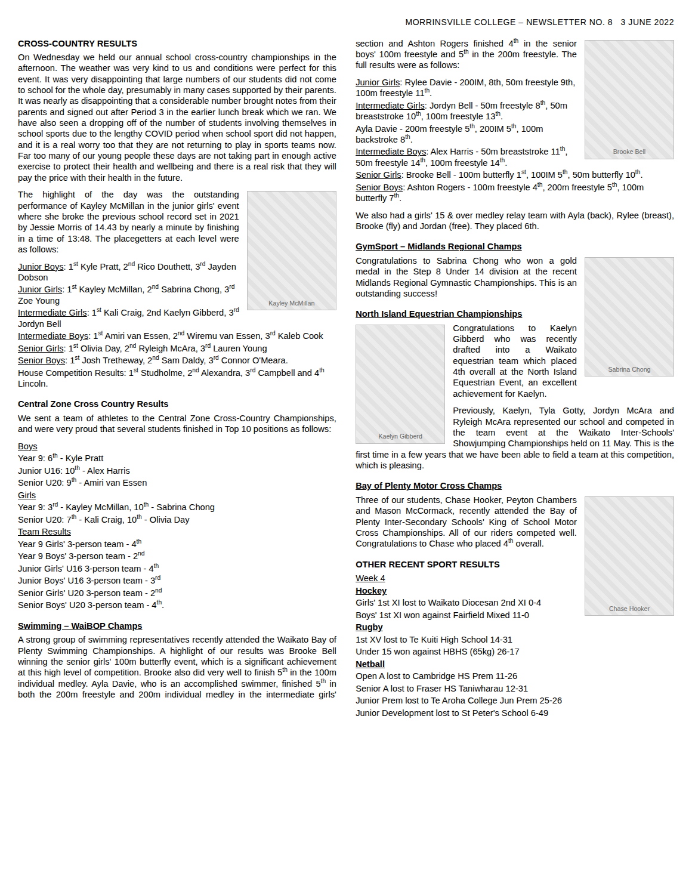MORRINSVILLE COLLEGE – NEWSLETTER NO. 8 3 JUNE 2022
CROSS-COUNTRY RESULTS
On Wednesday we held our annual school cross-country championships in the afternoon. The weather was very kind to us and conditions were perfect for this event. It was very disappointing that large numbers of our students did not come to school for the whole day, presumably in many cases supported by their parents. It was nearly as disappointing that a considerable number brought notes from their parents and signed out after Period 3 in the earlier lunch break which we ran. We have also seen a dropping off of the number of students involving themselves in school sports due to the lengthy COVID period when school sport did not happen, and it is a real worry too that they are not returning to play in sports teams now. Far too many of our young people these days are not taking part in enough active exercise to protect their health and wellbeing and there is a real risk that they will pay the price with their health in the future.
Kayley McMillan
The highlight of the day was the outstanding performance of Kayley McMillan in the junior girls' event where she broke the previous school record set in 2021 by Jessie Morris of 14.43 by nearly a minute by finishing in a time of 13:48. The placegetters at each level were as follows:
Junior Boys: 1st Kyle Pratt, 2nd Rico Douthett, 3rd Jayden Dobson
Junior Girls: 1st Kayley McMillan, 2nd Sabrina Chong, 3rd Zoe Young
Intermediate Girls: 1st Kali Craig, 2nd Kaelyn Gibberd, 3rd Jordyn Bell
Intermediate Boys: 1st Amiri van Essen, 2nd Wiremu van Essen, 3rd Kaleb Cook
Senior Girls: 1st Olivia Day, 2nd Ryleigh McAra, 3rd Lauren Young
Senior Boys: 1st Josh Tretheway, 2nd Sam Daldy, 3rd Connor O'Meara.
House Competition Results: 1st Studholme, 2nd Alexandra, 3rd Campbell and 4th Lincoln.
Central Zone Cross Country Results
We sent a team of athletes to the Central Zone Cross-Country Championships, and were very proud that several students finished in Top 10 positions as follows:
Boys
Year 9: 6th - Kyle Pratt
Junior U16: 10th - Alex Harris
Senior U20: 9th - Amiri van Essen
Girls
Year 9: 3rd - Kayley McMillan, 10th - Sabrina Chong
Senior U20: 7th - Kali Craig, 10th - Olivia Day
Team Results
Year 9 Girls' 3-person team - 4th
Year 9 Boys' 3-person team - 2nd
Junior Girls' U16 3-person team - 4th
Junior Boys' U16 3-person team - 3rd
Senior Girls' U20 3-person team - 2nd
Senior Boys' U20 3-person team - 4th.
Swimming – WaiBOP Champs
Brooke Bell
A strong group of swimming representatives recently attended the Waikato Bay of Plenty Swimming Championships. A highlight of our results was Brooke Bell winning the senior girls' 100m butterfly event, which is a significant achievement at this high level of competition. Brooke also did very well to finish 5th in the 100m individual medley. Ayla Davie, who is an accomplished swimmer, finished 5th in both the 200m freestyle and 200m individual medley in the intermediate girls' section and Ashton Rogers finished 4th in the senior boys' 100m freestyle and 5th in the 200m freestyle. The full results were as follows:
Junior Girls: Rylee Davie - 200IM, 8th, 50m freestyle 9th, 100m freestyle 11th.
Intermediate Girls: Jordyn Bell - 50m freestyle 8th, 50m breaststroke 10th, 100m freestyle 13th.
Ayla Davie - 200m freestyle 5th, 200IM 5th, 100m backstroke 8th.
Intermediate Boys: Alex Harris - 50m breaststroke 11th, 50m freestyle 14th, 100m freestyle 14th.
Senior Girls: Brooke Bell - 100m butterfly 1st, 100IM 5th, 50m butterfly 10th.
Senior Boys: Ashton Rogers - 100m freestyle 4th, 200m freestyle 5th, 100m butterfly 7th.
We also had a girls' 15 & over medley relay team with Ayla (back), Rylee (breast), Brooke (fly) and Jordan (free). They placed 6th.
GymSport – Midlands Regional Champs
Sabrina Chong
Congratulations to Sabrina Chong who won a gold medal in the Step 8 Under 14 division at the recent Midlands Regional Gymnastic Championships. This is an outstanding success!
North Island Equestrian Championships
Kaelyn Gibberd
Congratulations to Kaelyn Gibberd who was recently drafted into a Waikato equestrian team which placed 4th overall at the North Island Equestrian Event, an excellent achievement for Kaelyn.
Previously, Kaelyn, Tyla Gotty, Jordyn McAra and Ryleigh McAra represented our school and competed in the team event at the Waikato Inter-Schools' Showjumping Championships held on 11 May. This is the first time in a few years that we have been able to field a team at this competition, which is pleasing.
Bay of Plenty Motor Cross Champs
Chase Hooker
Three of our students, Chase Hooker, Peyton Chambers and Mason McCormack, recently attended the Bay of Plenty Inter-Secondary Schools' King of School Motor Cross Championships. All of our riders competed well. Congratulations to Chase who placed 4th overall.
OTHER RECENT SPORT RESULTS
Week 4
Hockey
Girls' 1st XI lost to Waikato Diocesan 2nd XI 0-4
Boys' 1st XI won against Fairfield Mixed 11-0
Rugby
1st XV lost to Te Kuiti High School 14-31
Under 15 won against HBHS (65kg) 26-17
Netball
Open A lost to Cambridge HS Prem 11-26
Senior A lost to Fraser HS Taniwharau 12-31
Junior Prem lost to Te Aroha College Jun Prem 25-26
Junior Development lost to St Peter's School 6-49